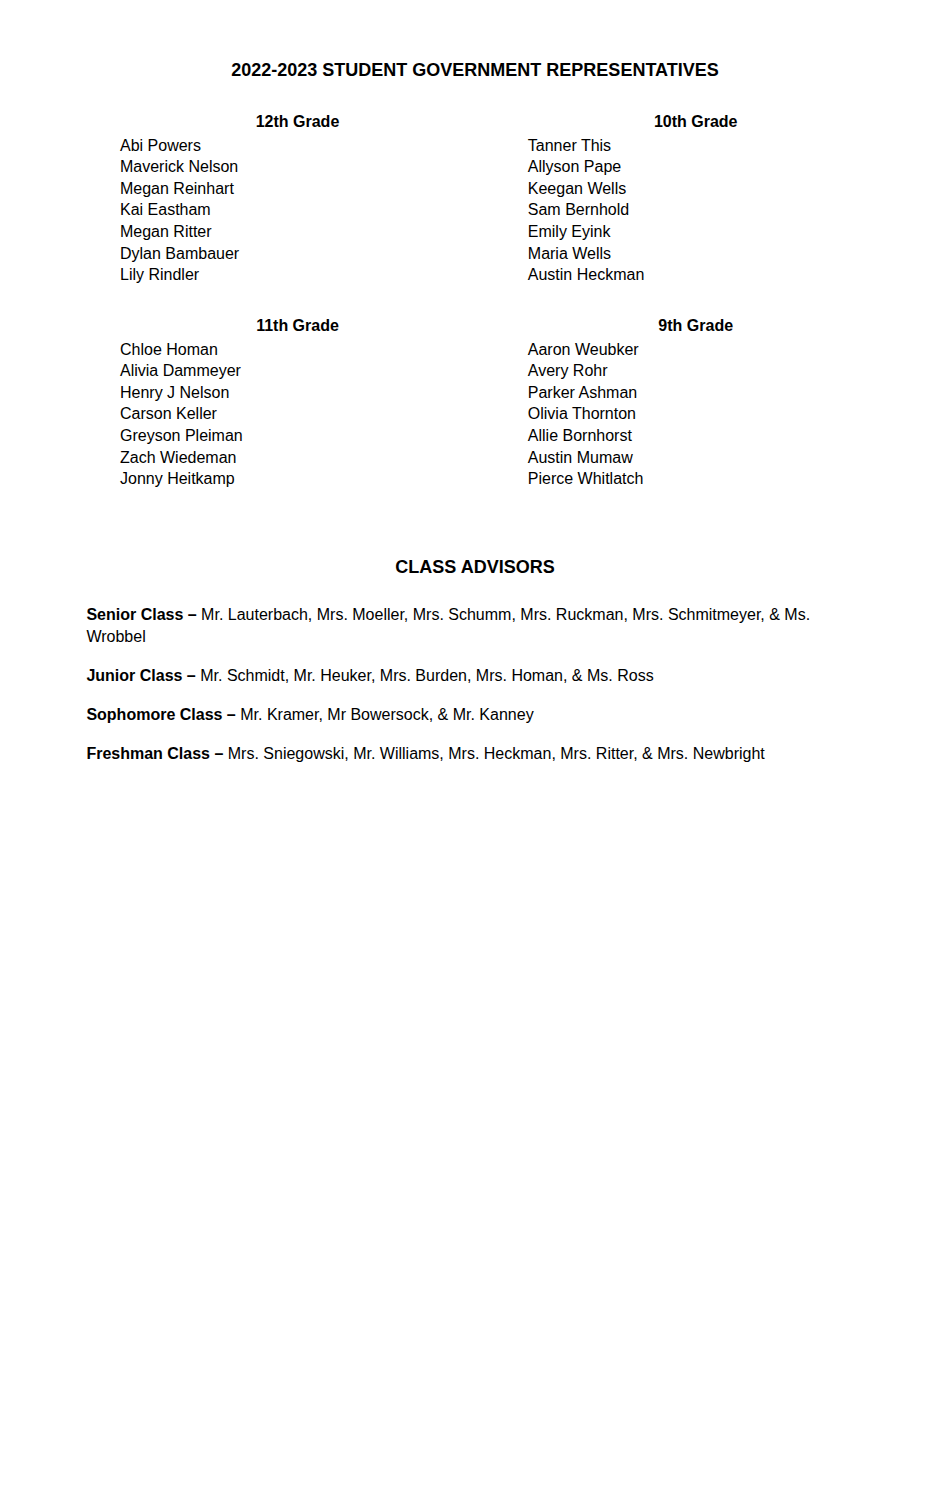2022-2023 STUDENT GOVERNMENT REPRESENTATIVES
12th Grade
Abi Powers
Maverick Nelson
Megan Reinhart
Kai Eastham
Megan Ritter
Dylan Bambauer
Lily Rindler
10th Grade
Tanner This
Allyson Pape
Keegan Wells
Sam Bernhold
Emily Eyink
Maria Wells
Austin Heckman
11th Grade
Chloe Homan
Alivia Dammeyer
Henry J Nelson
Carson Keller
Greyson Pleiman
Zach Wiedeman
Jonny Heitkamp
9th Grade
Aaron Weubker
Avery Rohr
Parker Ashman
Olivia Thornton
Allie Bornhorst
Austin Mumaw
Pierce Whitlatch
CLASS ADVISORS
Senior Class – Mr. Lauterbach, Mrs. Moeller, Mrs. Schumm, Mrs. Ruckman, Mrs. Schmitmeyer, & Ms. Wrobbel
Junior Class – Mr. Schmidt, Mr. Heuker, Mrs. Burden, Mrs. Homan, & Ms. Ross
Sophomore Class – Mr. Kramer, Mr Bowersock, & Mr. Kanney
Freshman Class – Mrs. Sniegowski, Mr. Williams, Mrs. Heckman, Mrs. Ritter, & Mrs. Newbright